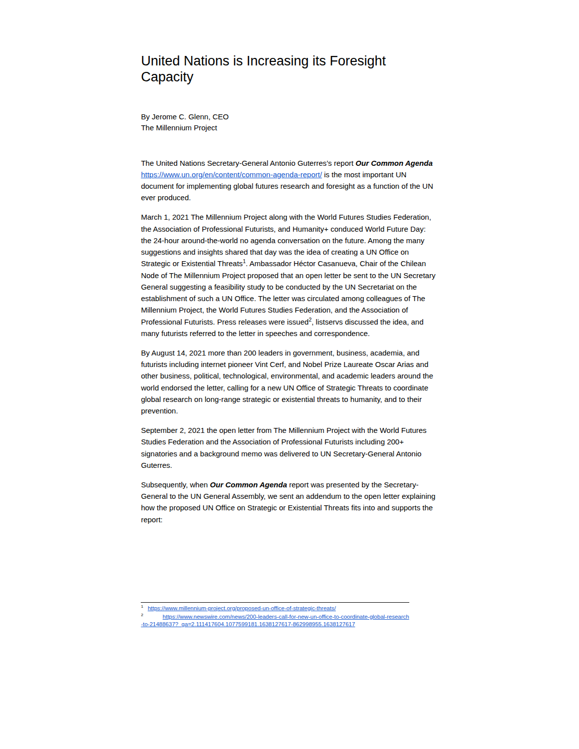United Nations is Increasing its Foresight Capacity
By Jerome C. Glenn, CEO
The Millennium Project
The United Nations Secretary-General Antonio Guterres’s report Our Common Agenda https://www.un.org/en/content/common-agenda-report/ is the most important UN document for implementing global futures research and foresight as a function of the UN ever produced.
March 1, 2021 The Millennium Project along with the World Futures Studies Federation, the Association of Professional Futurists, and Humanity+ conduced World Future Day: the 24-hour around-the-world no agenda conversation on the future. Among the many suggestions and insights shared that day was the idea of creating a UN Office on Strategic or Existential Threats1. Ambassador Héctor Casanueva, Chair of the Chilean Node of The Millennium Project proposed that an open letter be sent to the UN Secretary General suggesting a feasibility study to be conducted by the UN Secretariat on the establishment of such a UN Office. The letter was circulated among colleagues of The Millennium Project, the World Futures Studies Federation, and the Association of Professional Futurists. Press releases were issued2, listservs discussed the idea, and many futurists referred to the letter in speeches and correspondence.
By August 14, 2021 more than 200 leaders in government, business, academia, and futurists including internet pioneer Vint Cerf, and Nobel Prize Laureate Oscar Arias and other business, political, technological, environmental, and academic leaders around the world endorsed the letter, calling for a new UN Office of Strategic Threats to coordinate global research on long-range strategic or existential threats to humanity, and to their prevention.
September 2, 2021 the open letter from The Millennium Project with the World Futures Studies Federation and the Association of Professional Futurists including 200+ signatories and a background memo was delivered to UN Secretary-General Antonio Guterres.
Subsequently, when Our Common Agenda report was presented by the Secretary-General to the UN General Assembly, we sent an addendum to the open letter explaining how the proposed UN Office on Strategic or Existential Threats fits into and supports the report:
1 https://www.millennium-project.org/proposed-un-office-of-strategic-threats/
2 https://www.newswire.com/news/200-leaders-call-for-new-un-office-to-coordinate-global-research-to-21488637?_ga=2.111417604.1077599181.1638127617-862998955.1638127617